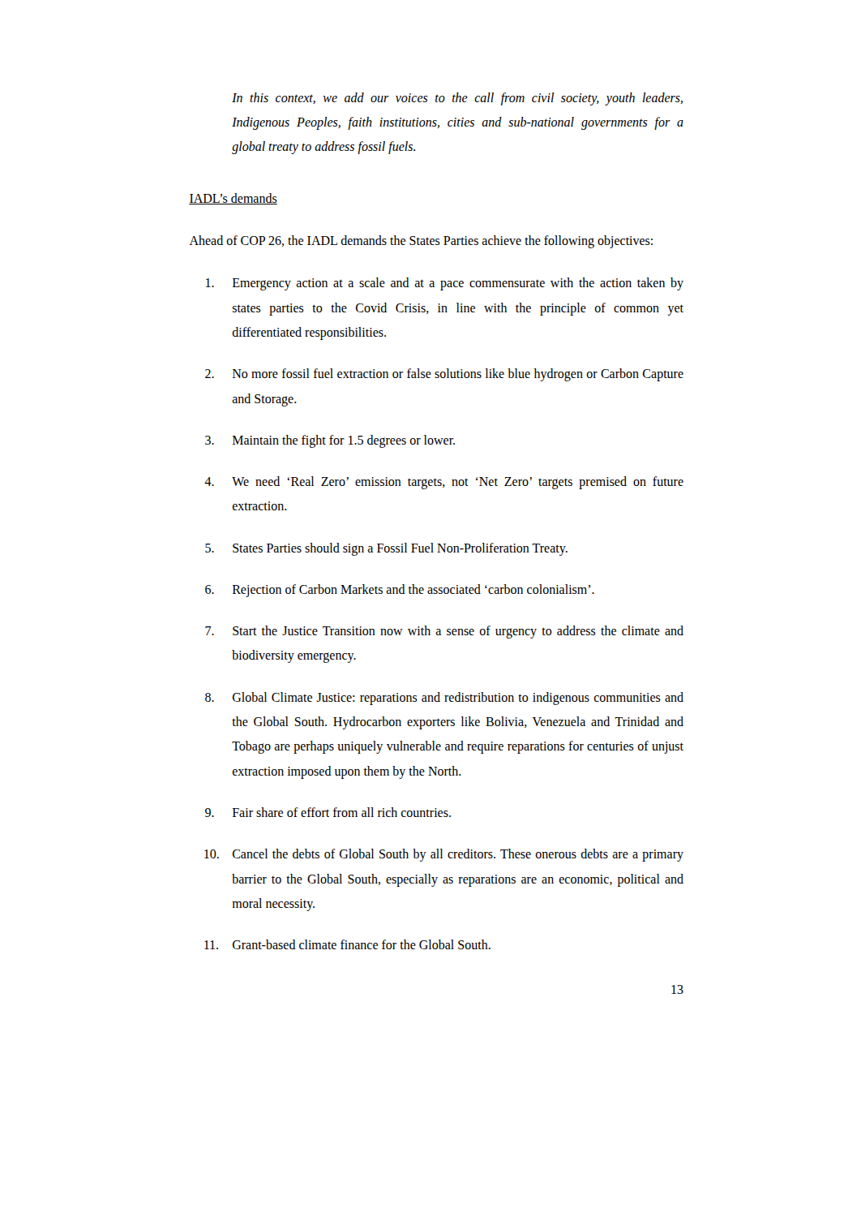In this context, we add our voices to the call from civil society, youth leaders, Indigenous Peoples, faith institutions, cities and sub-national governments for a global treaty to address fossil fuels.
IADL’s demands
Ahead of COP 26, the IADL demands the States Parties achieve the following objectives:
Emergency action at a scale and at a pace commensurate with the action taken by states parties to the Covid Crisis, in line with the principle of common yet differentiated responsibilities.
No more fossil fuel extraction or false solutions like blue hydrogen or Carbon Capture and Storage.
Maintain the fight for 1.5 degrees or lower.
We need ‘Real Zero’ emission targets, not ‘Net Zero’ targets premised on future extraction.
States Parties should sign a Fossil Fuel Non-Proliferation Treaty.
Rejection of Carbon Markets and the associated ‘carbon colonialism’.
Start the Justice Transition now with a sense of urgency to address the climate and biodiversity emergency.
Global Climate Justice: reparations and redistribution to indigenous communities and the Global South. Hydrocarbon exporters like Bolivia, Venezuela and Trinidad and Tobago are perhaps uniquely vulnerable and require reparations for centuries of unjust extraction imposed upon them by the North.
Fair share of effort from all rich countries.
Cancel the debts of Global South by all creditors. These onerous debts are a primary barrier to the Global South, especially as reparations are an economic, political and moral necessity.
Grant-based climate finance for the Global South.
13